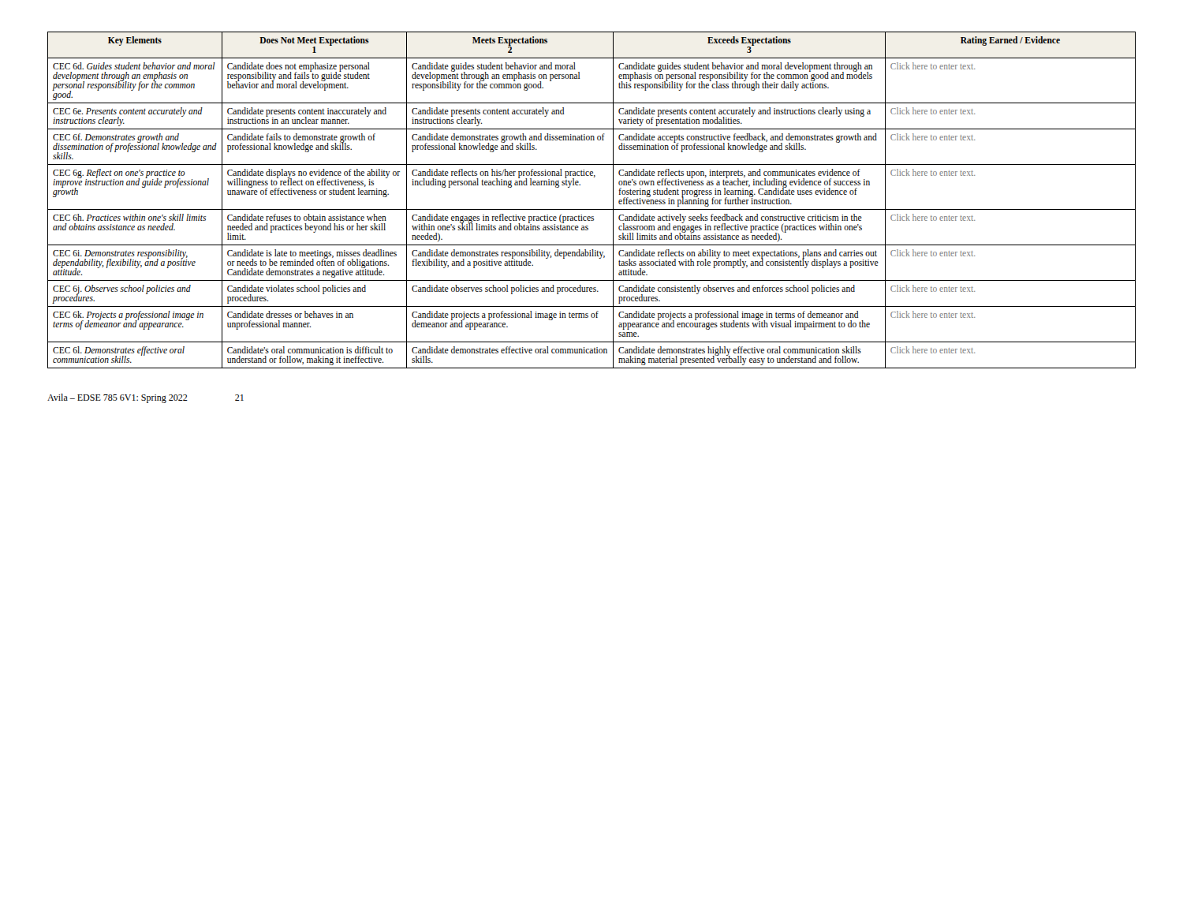| Key Elements | Does Not Meet Expectations 1 | Meets Expectations 2 | Exceeds Expectations 3 | Rating Earned / Evidence |
| --- | --- | --- | --- | --- |
| CEC 6d. Guides student behavior and moral development through an emphasis on personal responsibility for the common good. | Candidate does not emphasize personal responsibility and fails to guide student behavior and moral development. | Candidate guides student behavior and moral development through an emphasis on personal responsibility for the common good. | Candidate guides student behavior and moral development through an emphasis on personal responsibility for the common good and models this responsibility for the class through their daily actions. | Click here to enter text. |
| CEC 6e. Presents content accurately and instructions clearly. | Candidate presents content inaccurately and instructions in an unclear manner. | Candidate presents content accurately and instructions clearly. | Candidate presents content accurately and instructions clearly using a variety of presentation modalities. | Click here to enter text. |
| CEC 6f. Demonstrates growth and dissemination of professional knowledge and skills. | Candidate fails to demonstrate growth of professional knowledge and skills. | Candidate demonstrates growth and dissemination of professional knowledge and skills. | Candidate accepts constructive feedback, and demonstrates growth and dissemination of professional knowledge and skills. | Click here to enter text. |
| CEC 6g. Reflect on one's practice to improve instruction and guide professional growth | Candidate displays no evidence of the ability or willingness to reflect on effectiveness, is unaware of effectiveness or student learning. | Candidate reflects on his/her professional practice, including personal teaching and learning style. | Candidate reflects upon, interprets, and communicates evidence of one's own effectiveness as a teacher, including evidence of success in fostering student progress in learning. Candidate uses evidence of effectiveness in planning for further instruction. | Click here to enter text. |
| CEC 6h. Practices within one's skill limits and obtains assistance as needed. | Candidate refuses to obtain assistance when needed and practices beyond his or her skill limit. | Candidate engages in reflective practice (practices within one's skill limits and obtains assistance as needed). | Candidate actively seeks feedback and constructive criticism in the classroom and engages in reflective practice (practices within one's skill limits and obtains assistance as needed). | Click here to enter text. |
| CEC 6i. Demonstrates responsibility, dependability, flexibility, and a positive attitude. | Candidate is late to meetings, misses deadlines or needs to be reminded often of obligations. Candidate demonstrates a negative attitude. | Candidate demonstrates responsibility, dependability, flexibility, and a positive attitude. | Candidate reflects on ability to meet expectations, plans and carries out tasks associated with role promptly, and consistently displays a positive attitude. | Click here to enter text. |
| CEC 6j. Observes school policies and procedures. | Candidate violates school policies and procedures. | Candidate observes school policies and procedures. | Candidate consistently observes and enforces school policies and procedures. | Click here to enter text. |
| CEC 6k. Projects a professional image in terms of demeanor and appearance. | Candidate dresses or behaves in an unprofessional manner. | Candidate projects a professional image in terms of demeanor and appearance. | Candidate projects a professional image in terms of demeanor and appearance and encourages students with visual impairment to do the same. | Click here to enter text. |
| CEC 6l. Demonstrates effective oral communication skills. | Candidate's oral communication is difficult to understand or follow, making it ineffective. | Candidate demonstrates effective oral communication skills. | Candidate demonstrates highly effective oral communication skills making material presented verbally easy to understand and follow. | Click here to enter text. |
Avila – EDSE 785 6V1: Spring 2022 21